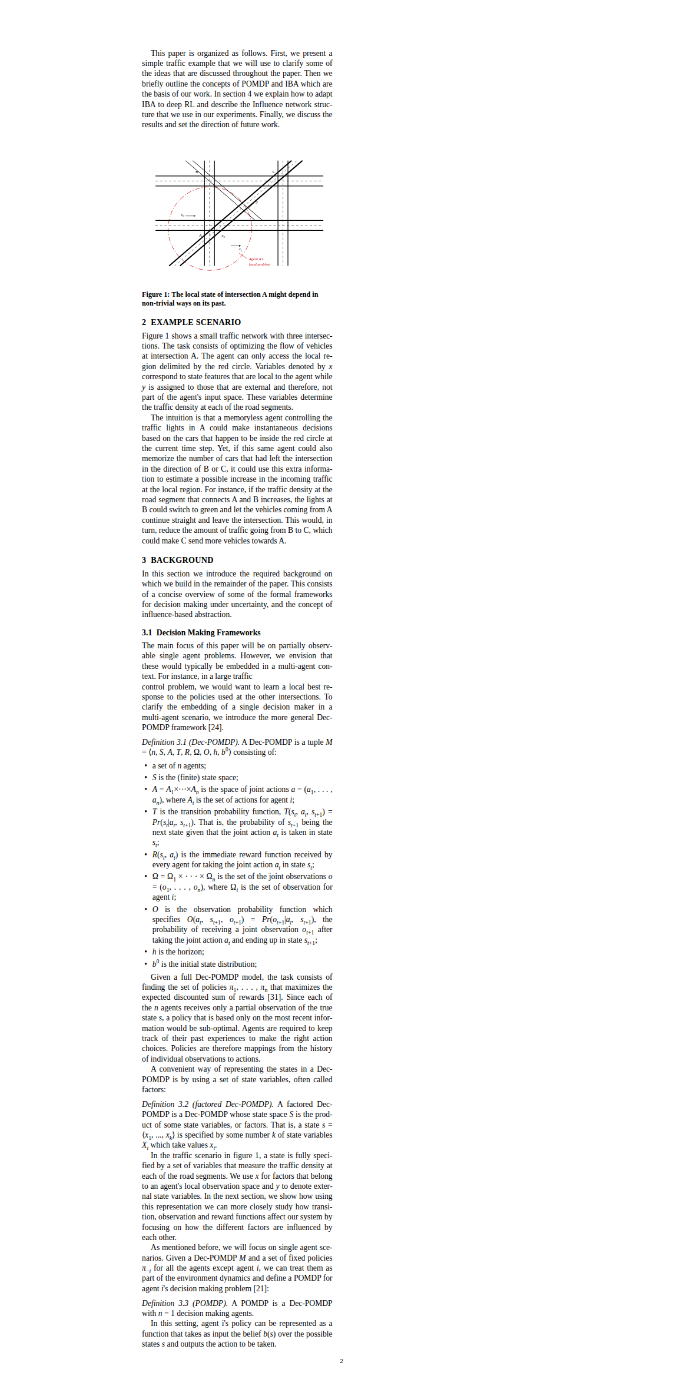This paper is organized as follows. First, we present a simple traffic example that we will use to clarify some of the ideas that are discussed throughout the paper. Then we briefly outline the concepts of POMDP and IBA which are the basis of our work. In section 4 we explain how to adapt IBA to deep RL and describe the Influence network structure that we use in our experiments. Finally, we discuss the results and set the direction of future work.
B C A x2 x3 x1 y Agent A's local problem
Figure 1: The local state of intersection A might depend in non-trivial ways on its past.
2 EXAMPLE SCENARIO
Figure 1 shows a small traffic network with three intersections. The task consists of optimizing the flow of vehicles at intersection A. The agent can only access the local region delimited by the red circle. Variables denoted by x correspond to state features that are local to the agent while y is assigned to those that are external and therefore, not part of the agent's input space. These variables determine the traffic density at each of the road segments.
The intuition is that a memoryless agent controlling the traffic lights in A could make instantaneous decisions based on the cars that happen to be inside the red circle at the current time step. Yet, if this same agent could also memorize the number of cars that had left the intersection in the direction of B or C, it could use this extra information to estimate a possible increase in the incoming traffic at the local region. For instance, if the traffic density at the road segment that connects A and B increases, the lights at B could switch to green and let the vehicles coming from A continue straight and leave the intersection. This would, in turn, reduce the amount of traffic going from B to C, which could make C send more vehicles towards A.
3 BACKGROUND
In this section we introduce the required background on which we build in the remainder of the paper. This consists of a concise overview of some of the formal frameworks for decision making under uncertainty, and the concept of influence-based abstraction.
3.1 Decision Making Frameworks
The main focus of this paper will be on partially observable single agent problems. However, we envision that these would typically be embedded in a multi-agent context. For instance, in a large traffic
control problem, we would want to learn a local best response to the policies used at the other intersections. To clarify the embedding of a single decision maker in a multi-agent scenario, we introduce the more general Dec-POMDP framework [24].
Definition 3.1 (Dec-POMDP). A Dec-POMDP is a tuple M = ⟨n, S, A, T, R, Ω, O, h, b0⟩ consisting of:
a set of n agents;
S is the (finite) state space;
A = A1×···×An is the space of joint actions a = (a1, . . . , an), where Ai is the set of actions for agent i;
T is the transition probability function, T(st, at, st+1) = Pr(st|at, st+1). That is, the probability of st+1 being the next state given that the joint action at is taken in state st;
R(st, at) is the immediate reward function received by every agent for taking the joint action at in state st;
Ω = Ω1 × · · · × Ωn is the set of the joint observations o = (o1, . . . , on), where Ωi is the set of observation for agent i;
O is the observation probability function which specifies O(at, st+1, ot+1) = Pr(ot+1|at, st+1), the probability of receiving a joint observation ot+1 after taking the joint action at and ending up in state st+1;
h is the horizon;
b0 is the initial state distribution;
Given a full Dec-POMDP model, the task consists of finding the set of policies π1, . . . , πn that maximizes the expected discounted sum of rewards [31]. Since each of the n agents receives only a partial observation of the true state s, a policy that is based only on the most recent information would be sub-optimal. Agents are required to keep track of their past experiences to make the right action choices. Policies are therefore mappings from the history of individual observations to actions.
A convenient way of representing the states in a Dec-POMDP is by using a set of state variables, often called factors:
Definition 3.2 (factored Dec-POMDP). A factored Dec-POMDP is a Dec-POMDP whose state space S is the product of some state variables, or factors. That is, a state s = ⟨x1, ..., xk⟩ is specified by some number k of state variables Xi which take values xi.
In the traffic scenario in figure 1, a state is fully specified by a set of variables that measure the traffic density at each of the road segments. We use x for factors that belong to an agent's local observation space and y to denote external state variables. In the next section, we show how using this representation we can more closely study how transition, observation and reward functions affect our system by focusing on how the different factors are influenced by each other.
As mentioned before, we will focus on single agent scenarios. Given a Dec-POMDP M and a set of fixed policies π−i for all the agents except agent i, we can treat them as part of the environment dynamics and define a POMDP for agent i's decision making problem [21]:
Definition 3.3 (POMDP). A POMDP is a Dec-POMDP with n = 1 decision making agents.
In this setting, agent i's policy can be represented as a function that takes as input the belief b(s) over the possible states s and outputs the action to be taken.
2